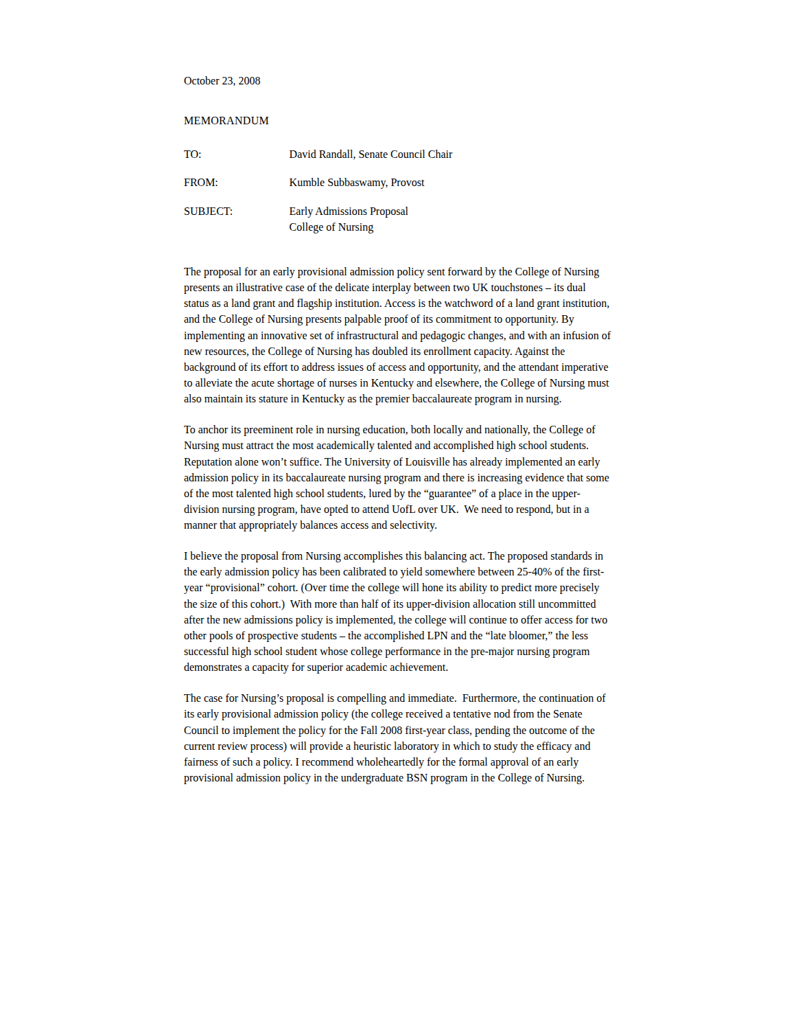October 23, 2008
MEMORANDUM
| TO: | David Randall, Senate Council Chair |
| FROM: | Kumble Subbaswamy, Provost |
| SUBJECT: | Early Admissions Proposal College of Nursing |
The proposal for an early provisional admission policy sent forward by the College of Nursing presents an illustrative case of the delicate interplay between two UK touchstones – its dual status as a land grant and flagship institution. Access is the watchword of a land grant institution, and the College of Nursing presents palpable proof of its commitment to opportunity. By implementing an innovative set of infrastructural and pedagogic changes, and with an infusion of new resources, the College of Nursing has doubled its enrollment capacity. Against the background of its effort to address issues of access and opportunity, and the attendant imperative to alleviate the acute shortage of nurses in Kentucky and elsewhere, the College of Nursing must also maintain its stature in Kentucky as the premier baccalaureate program in nursing.
To anchor its preeminent role in nursing education, both locally and nationally, the College of Nursing must attract the most academically talented and accomplished high school students. Reputation alone won’t suffice. The University of Louisville has already implemented an early admission policy in its baccalaureate nursing program and there is increasing evidence that some of the most talented high school students, lured by the “guarantee” of a place in the upper-division nursing program, have opted to attend UofL over UK. We need to respond, but in a manner that appropriately balances access and selectivity.
I believe the proposal from Nursing accomplishes this balancing act. The proposed standards in the early admission policy has been calibrated to yield somewhere between 25-40% of the first-year “provisional” cohort. (Over time the college will hone its ability to predict more precisely the size of this cohort.) With more than half of its upper-division allocation still uncommitted after the new admissions policy is implemented, the college will continue to offer access for two other pools of prospective students – the accomplished LPN and the “late bloomer,” the less successful high school student whose college performance in the pre-major nursing program demonstrates a capacity for superior academic achievement.
The case for Nursing’s proposal is compelling and immediate. Furthermore, the continuation of its early provisional admission policy (the college received a tentative nod from the Senate Council to implement the policy for the Fall 2008 first-year class, pending the outcome of the current review process) will provide a heuristic laboratory in which to study the efficacy and fairness of such a policy. I recommend wholeheartedly for the formal approval of an early provisional admission policy in the undergraduate BSN program in the College of Nursing.